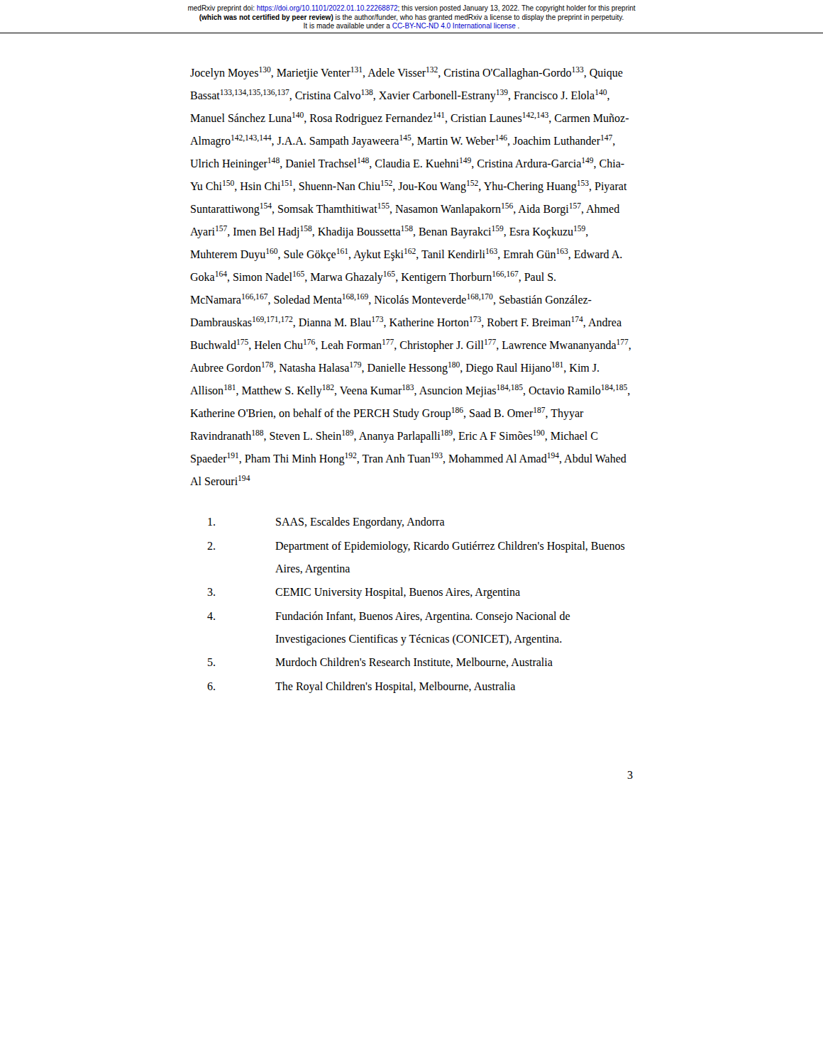medRxiv preprint doi: https://doi.org/10.1101/2022.01.10.22268872; this version posted January 13, 2022. The copyright holder for this preprint
(which was not certified by peer review) is the author/funder, who has granted medRxiv a license to display the preprint in perpetuity.
It is made available under a CC-BY-NC-ND 4.0 International license .
Jocelyn Moyes130, Marietjie Venter131, Adele Visser132, Cristina O'Callaghan-Gordo133, Quique Bassat133,134,135,136,137, Cristina Calvo138, Xavier Carbonell-Estrany139, Francisco J. Elola140, Manuel Sánchez Luna140, Rosa Rodriguez Fernandez141, Cristian Launes142,143, Carmen Muñoz-Almagro142,143,144, J.A.A. Sampath Jayaweera145, Martin W. Weber146, Joachim Luthander147, Ulrich Heininger148, Daniel Trachsel148, Claudia E. Kuehni149, Cristina Ardura-Garcia149, Chia-Yu Chi150, Hsin Chi151, Shuenn-Nan Chiu152, Jou-Kou Wang152, Yhu-Chering Huang153, Piyarat Suntarattiwong154, Somsak Thamthitiwat155, Nasamon Wanlapakorn156, Aida Borgi157, Ahmed Ayari157, Imen Bel Hadj158, Khadija Boussetta158, Benan Bayrakci159, Esra Koçkuzu159, Muhterem Duyu160, Sule Gökçe161, Aykut Eşki162, Tanil Kendirli163, Emrah Gün163, Edward A. Goka164, Simon Nadel165, Marwa Ghazaly165, Kentigern Thorburn166,167, Paul S. McNamara166,167, Soledad Menta168,169, Nicolás Monteverde168,170, Sebastián González-Dambrauskas169,171,172, Dianna M. Blau173, Katherine Horton173, Robert F. Breiman174, Andrea Buchwald175, Helen Chu176, Leah Forman177, Christopher J. Gill177, Lawrence Mwananyanda177, Aubree Gordon178, Natasha Halasa179, Danielle Hessong180, Diego Raul Hijano181, Kim J. Allison181, Matthew S. Kelly182, Veena Kumar183, Asuncion Mejias184,185, Octavio Ramilo184,185, Katherine O'Brien, on behalf of the PERCH Study Group186, Saad B. Omer187, Thyyar Ravindranath188, Steven L. Shein189, Ananya Parlapalli189, Eric A F Simões190, Michael C Spaeder191, Pham Thi Minh Hong192, Tran Anh Tuan193, Mohammed Al Amad194, Abdul Wahed Al Serouri194
SAAS, Escaldes Engordany, Andorra
Department of Epidemiology, Ricardo Gutiérrez Children's Hospital, Buenos Aires, Argentina
CEMIC University Hospital, Buenos Aires, Argentina
Fundación Infant, Buenos Aires, Argentina. Consejo Nacional de Investigaciones Cientificas y Técnicas (CONICET), Argentina.
Murdoch Children's Research Institute, Melbourne, Australia
The Royal Children's Hospital, Melbourne, Australia
3